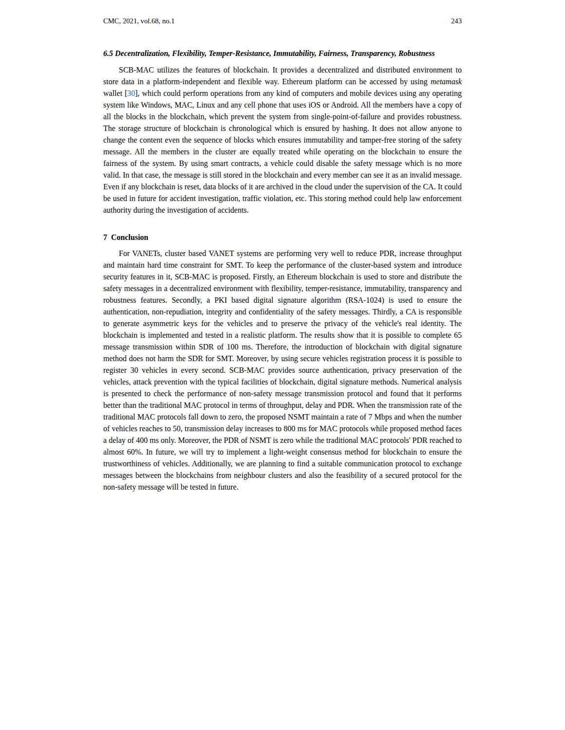CMC, 2021, vol.68, no.1 243
6.5 Decentralization, Flexibility, Temper-Resistance, Immutability, Fairness, Transparency, Robustness
SCB-MAC utilizes the features of blockchain. It provides a decentralized and distributed environment to store data in a platform-independent and flexible way. Ethereum platform can be accessed by using metamask wallet [30], which could perform operations from any kind of computers and mobile devices using any operating system like Windows, MAC, Linux and any cell phone that uses iOS or Android. All the members have a copy of all the blocks in the blockchain, which prevent the system from single-point-of-failure and provides robustness. The storage structure of blockchain is chronological which is ensured by hashing. It does not allow anyone to change the content even the sequence of blocks which ensures immutability and tamper-free storing of the safety message. All the members in the cluster are equally treated while operating on the blockchain to ensure the fairness of the system. By using smart contracts, a vehicle could disable the safety message which is no more valid. In that case, the message is still stored in the blockchain and every member can see it as an invalid message. Even if any blockchain is reset, data blocks of it are archived in the cloud under the supervision of the CA. It could be used in future for accident investigation, traffic violation, etc. This storing method could help law enforcement authority during the investigation of accidents.
7 Conclusion
For VANETs, cluster based VANET systems are performing very well to reduce PDR, increase throughput and maintain hard time constraint for SMT. To keep the performance of the cluster-based system and introduce security features in it, SCB-MAC is proposed. Firstly, an Ethereum blockchain is used to store and distribute the safety messages in a decentralized environment with flexibility, temper-resistance, immutability, transparency and robustness features. Secondly, a PKI based digital signature algorithm (RSA-1024) is used to ensure the authentication, non-repudiation, integrity and confidentiality of the safety messages. Thirdly, a CA is responsible to generate asymmetric keys for the vehicles and to preserve the privacy of the vehicle's real identity. The blockchain is implemented and tested in a realistic platform. The results show that it is possible to complete 65 message transmission within SDR of 100 ms. Therefore, the introduction of blockchain with digital signature method does not harm the SDR for SMT. Moreover, by using secure vehicles registration process it is possible to register 30 vehicles in every second. SCB-MAC provides source authentication, privacy preservation of the vehicles, attack prevention with the typical facilities of blockchain, digital signature methods. Numerical analysis is presented to check the performance of non-safety message transmission protocol and found that it performs better than the traditional MAC protocol in terms of throughput, delay and PDR. When the transmission rate of the traditional MAC protocols fall down to zero, the proposed NSMT maintain a rate of 7 Mbps and when the number of vehicles reaches to 50, transmission delay increases to 800 ms for MAC protocols while proposed method faces a delay of 400 ms only. Moreover, the PDR of NSMT is zero while the traditional MAC protocols' PDR reached to almost 60%. In future, we will try to implement a light-weight consensus method for blockchain to ensure the trustworthiness of vehicles. Additionally, we are planning to find a suitable communication protocol to exchange messages between the blockchains from neighbour clusters and also the feasibility of a secured protocol for the non-safety message will be tested in future.